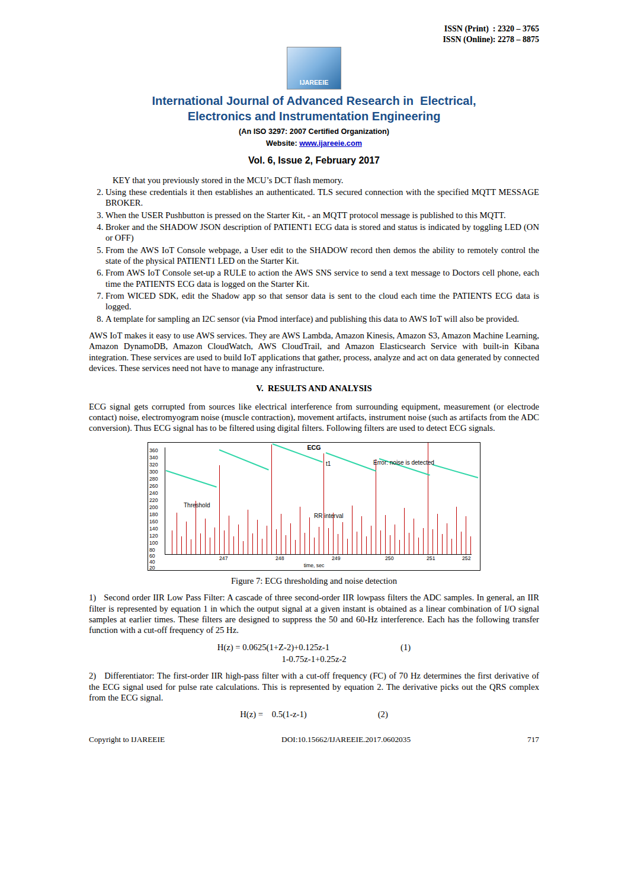ISSN (Print) : 2320 – 3765
ISSN (Online): 2278 – 8875
IJAREEIE
International Journal of Advanced Research in Electrical,
Electronics and Instrumentation Engineering
(An ISO 3297: 2007 Certified Organization)
Website: www.ijareeie.com
Vol. 6, Issue 2, February 2017
KEY that you previously stored in the MCU’s DCT flash memory.
Using these credentials it then establishes an authenticated. TLS secured connection with the specified MQTT MESSAGE BROKER.
When the USER Pushbutton is pressed on the Starter Kit, - an MQTT protocol message is published to this MQTT.
Broker and the SHADOW JSON description of PATIENT1 ECG data is stored and status is indicated by toggling LED (ON or OFF)
From the AWS IoT Console webpage, a User edit to the SHADOW record then demos the ability to remotely control the state of the physical PATIENT1 LED on the Starter Kit.
From AWS IoT Console set-up a RULE to action the AWS SNS service to send a text message to Doctors cell phone, each time the PATIENTS ECG data is logged on the Starter Kit.
From WICED SDK, edit the Shadow app so that sensor data is sent to the cloud each time the PATIENTS ECG data is logged.
A template for sampling an I2C sensor (via Pmod interface) and publishing this data to AWS IoT will also be provided.
AWS IoT makes it easy to use AWS services. They are AWS Lambda, Amazon Kinesis, Amazon S3, Amazon Machine Learning, Amazon DynamoDB, Amazon CloudWatch, AWS CloudTrail, and Amazon Elasticsearch Service with built-in Kibana integration. These services are used to build IoT applications that gather, process, analyze and act on data generated by connected devices. These services need not have to manage any infrastructure.
V. RESULTS AND ANALYSIS
ECG signal gets corrupted from sources like electrical interference from surrounding equipment, measurement (or electrode contact) noise, electromyogram noise (muscle contraction), movement artifacts, instrument noise (such as artifacts from the ADC conversion). Thus ECG signal has to be filtered using digital filters. Following filters are used to detect ECG signals.
ECG
360
340
320
300
280
260
240
220
200
180
160
140
120
100
80
60
40
20
0
247
248
249
250
251
252
time, sec
Threshold
t1
Error: noise is detected
RR interval
Figure 7: ECG thresholding and noise detection
1) Second order IIR Low Pass Filter: A cascade of three second-order IIR lowpass filters the ADC samples. In general, an IIR filter is represented by equation 1 in which the output signal at a given instant is obtained as a linear combination of I/O signal samples at earlier times. These filters are designed to suppress the 50 and 60-Hz interference. Each has the following transfer function with a cut-off frequency of 25 Hz.
H(z) = 0.0625(1+Z-2)+0.125z-1(1)
1-0.75z-1+0.25z-2
2) Differentiator: The first-order IIR high-pass filter with a cut-off frequency (FC) of 70 Hz determines the first derivative of the ECG signal used for pulse rate calculations. This is represented by equation 2. The derivative picks out the QRS complex from the ECG signal.
H(z) = 0.5(1-z-1)(2)
Copyright to IJAREEIE
DOI:10.15662/IJAREEIE.2017.0602035
717